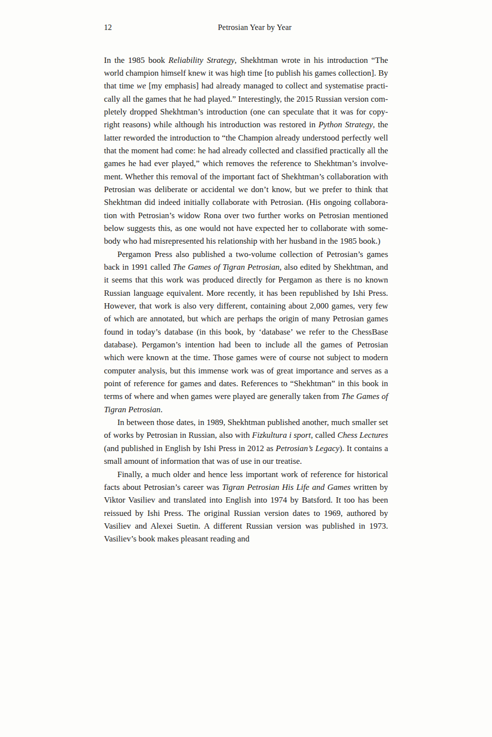12 Petrosian Year by Year
In the 1985 book Reliability Strategy, Shekhtman wrote in his introduction “The world champion himself knew it was high time [to publish his games collection]. By that time we [my emphasis] had already managed to collect and systematise practically all the games that he had played.” Interestingly, the 2015 Russian version completely dropped Shekhtman’s introduction (one can speculate that it was for copyright reasons) while although his introduction was restored in Python Strategy, the latter reworded the introduction to “the Champion already understood perfectly well that the moment had come: he had already collected and classified practically all the games he had ever played,” which removes the reference to Shekhtman’s involvement. Whether this removal of the important fact of Shekhtman’s collaboration with Petrosian was deliberate or accidental we don’t know, but we prefer to think that Shekhtman did indeed initially collaborate with Petrosian. (His ongoing collaboration with Petrosian’s widow Rona over two further works on Petrosian mentioned below suggests this, as one would not have expected her to collaborate with somebody who had misrepresented his relationship with her husband in the 1985 book.)
Pergamon Press also published a two-volume collection of Petrosian’s games back in 1991 called The Games of Tigran Petrosian, also edited by Shekhtman, and it seems that this work was produced directly for Pergamon as there is no known Russian language equivalent. More recently, it has been republished by Ishi Press. However, that work is also very different, containing about 2,000 games, very few of which are annotated, but which are perhaps the origin of many Petrosian games found in today’s database (in this book, by ‘database’ we refer to the ChessBase database). Pergamon’s intention had been to include all the games of Petrosian which were known at the time. Those games were of course not subject to modern computer analysis, but this immense work was of great importance and serves as a point of reference for games and dates. References to “Shekhtman” in this book in terms of where and when games were played are generally taken from The Games of Tigran Petrosian.
In between those dates, in 1989, Shekhtman published another, much smaller set of works by Petrosian in Russian, also with Fizkultura i sport, called Chess Lectures (and published in English by Ishi Press in 2012 as Petrosian’s Legacy). It contains a small amount of information that was of use in our treatise.
Finally, a much older and hence less important work of reference for historical facts about Petrosian’s career was Tigran Petrosian His Life and Games written by Viktor Vasiliev and translated into English into 1974 by Batsford. It too has been reissued by Ishi Press. The original Russian version dates to 1969, authored by Vasiliev and Alexei Suetin. A different Russian version was published in 1973. Vasiliev’s book makes pleasant reading and